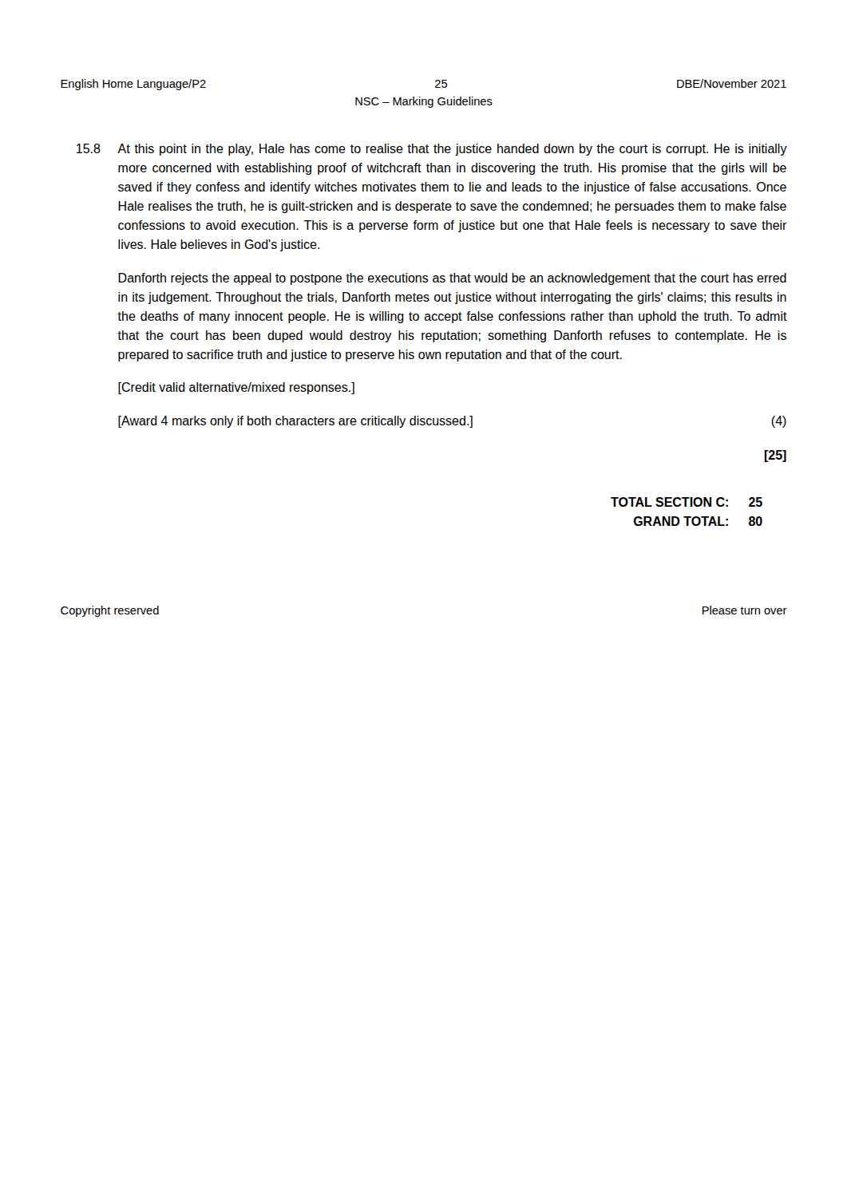English Home Language/P2
25
DBE/November 2021
NSC – Marking Guidelines
15.8
At this point in the play, Hale has come to realise that the justice handed down by the court is corrupt. He is initially more concerned with establishing proof of witchcraft than in discovering the truth. His promise that the girls will be saved if they confess and identify witches motivates them to lie and leads to the injustice of false accusations. Once Hale realises the truth, he is guilt-stricken and is desperate to save the condemned; he persuades them to make false confessions to avoid execution. This is a perverse form of justice but one that Hale feels is necessary to save their lives. Hale believes in God's justice.
Danforth rejects the appeal to postpone the executions as that would be an acknowledgement that the court has erred in its judgement. Throughout the trials, Danforth metes out justice without interrogating the girls' claims; this results in the deaths of many innocent people. He is willing to accept false confessions rather than uphold the truth. To admit that the court has been duped would destroy his reputation; something Danforth refuses to contemplate. He is prepared to sacrifice truth and justice to preserve his own reputation and that of the court.
[Credit valid alternative/mixed responses.]
[Award 4 marks only if both characters are critically discussed.]
(4)
[25]
| TOTAL SECTION C: | 25 |
| GRAND TOTAL: | 80 |
Copyright reserved
Please turn over